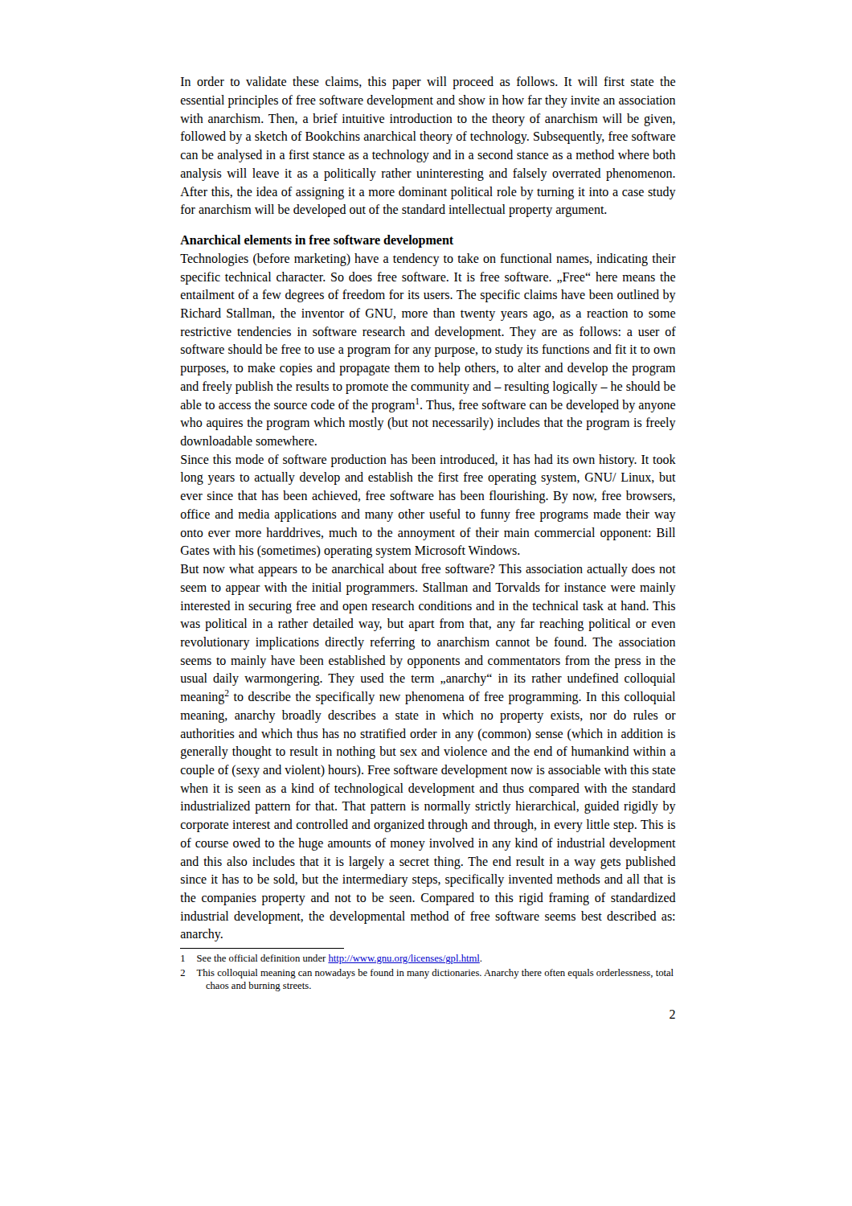In order to validate these claims, this paper will proceed as follows. It will first state the essential principles of free software development and show in how far they invite an association with anarchism. Then, a brief intuitive introduction to the theory of anarchism will be given, followed by a sketch of Bookchins anarchical theory of technology. Subsequently, free software can be analysed in a first stance as a technology and in a second stance as a method where both analysis will leave it as a politically rather uninteresting and falsely overrated phenomenon. After this, the idea of assigning it a more dominant political role by turning it into a case study for anarchism will be developed out of the standard intellectual property argument.
Anarchical elements in free software development
Technologies (before marketing) have a tendency to take on functional names, indicating their specific technical character. So does free software. It is free software. „Free“ here means the entailment of a few degrees of freedom for its users. The specific claims have been outlined by Richard Stallman, the inventor of GNU, more than twenty years ago, as a reaction to some restrictive tendencies in software research and development. They are as follows: a user of software should be free to use a program for any purpose, to study its functions and fit it to own purposes, to make copies and propagate them to help others, to alter and develop the program and freely publish the results to promote the community and – resulting logically – he should be able to access the source code of the program1. Thus, free software can be developed by anyone who aquires the program which mostly (but not necessarily) includes that the program is freely downloadable somewhere.
Since this mode of software production has been introduced, it has had its own history. It took long years to actually develop and establish the first free operating system, GNU/ Linux, but ever since that has been achieved, free software has been flourishing. By now, free browsers, office and media applications and many other useful to funny free programs made their way onto ever more harddrives, much to the annoyment of their main commercial opponent: Bill Gates with his (sometimes) operating system Microsoft Windows.
But now what appears to be anarchical about free software? This association actually does not seem to appear with the initial programmers. Stallman and Torvalds for instance were mainly interested in securing free and open research conditions and in the technical task at hand. This was political in a rather detailed way, but apart from that, any far reaching political or even revolutionary implications directly referring to anarchism cannot be found. The association seems to mainly have been established by opponents and commentators from the press in the usual daily warmongering. They used the term „anarchy“ in its rather undefined colloquial meaning2 to describe the specifically new phenomena of free programming. In this colloquial meaning, anarchy broadly describes a state in which no property exists, nor do rules or authorities and which thus has no stratified order in any (common) sense (which in addition is generally thought to result in nothing but sex and violence and the end of humankind within a couple of (sexy and violent) hours). Free software development now is associable with this state when it is seen as a kind of technological development and thus compared with the standard industrialized pattern for that. That pattern is normally strictly hierarchical, guided rigidly by corporate interest and controlled and organized through and through, in every little step. This is of course owed to the huge amounts of money involved in any kind of industrial development and this also includes that it is largely a secret thing. The end result in a way gets published since it has to be sold, but the intermediary steps, specifically invented methods and all that is the companies property and not to be seen. Compared to this rigid framing of standardized industrial development, the developmental method of free software seems best described as: anarchy.
1 See the official definition under http://www.gnu.org/licenses/gpl.html.
2 This colloquial meaning can nowadays be found in many dictionaries. Anarchy there often equals orderlessness, total chaos and burning streets.
2